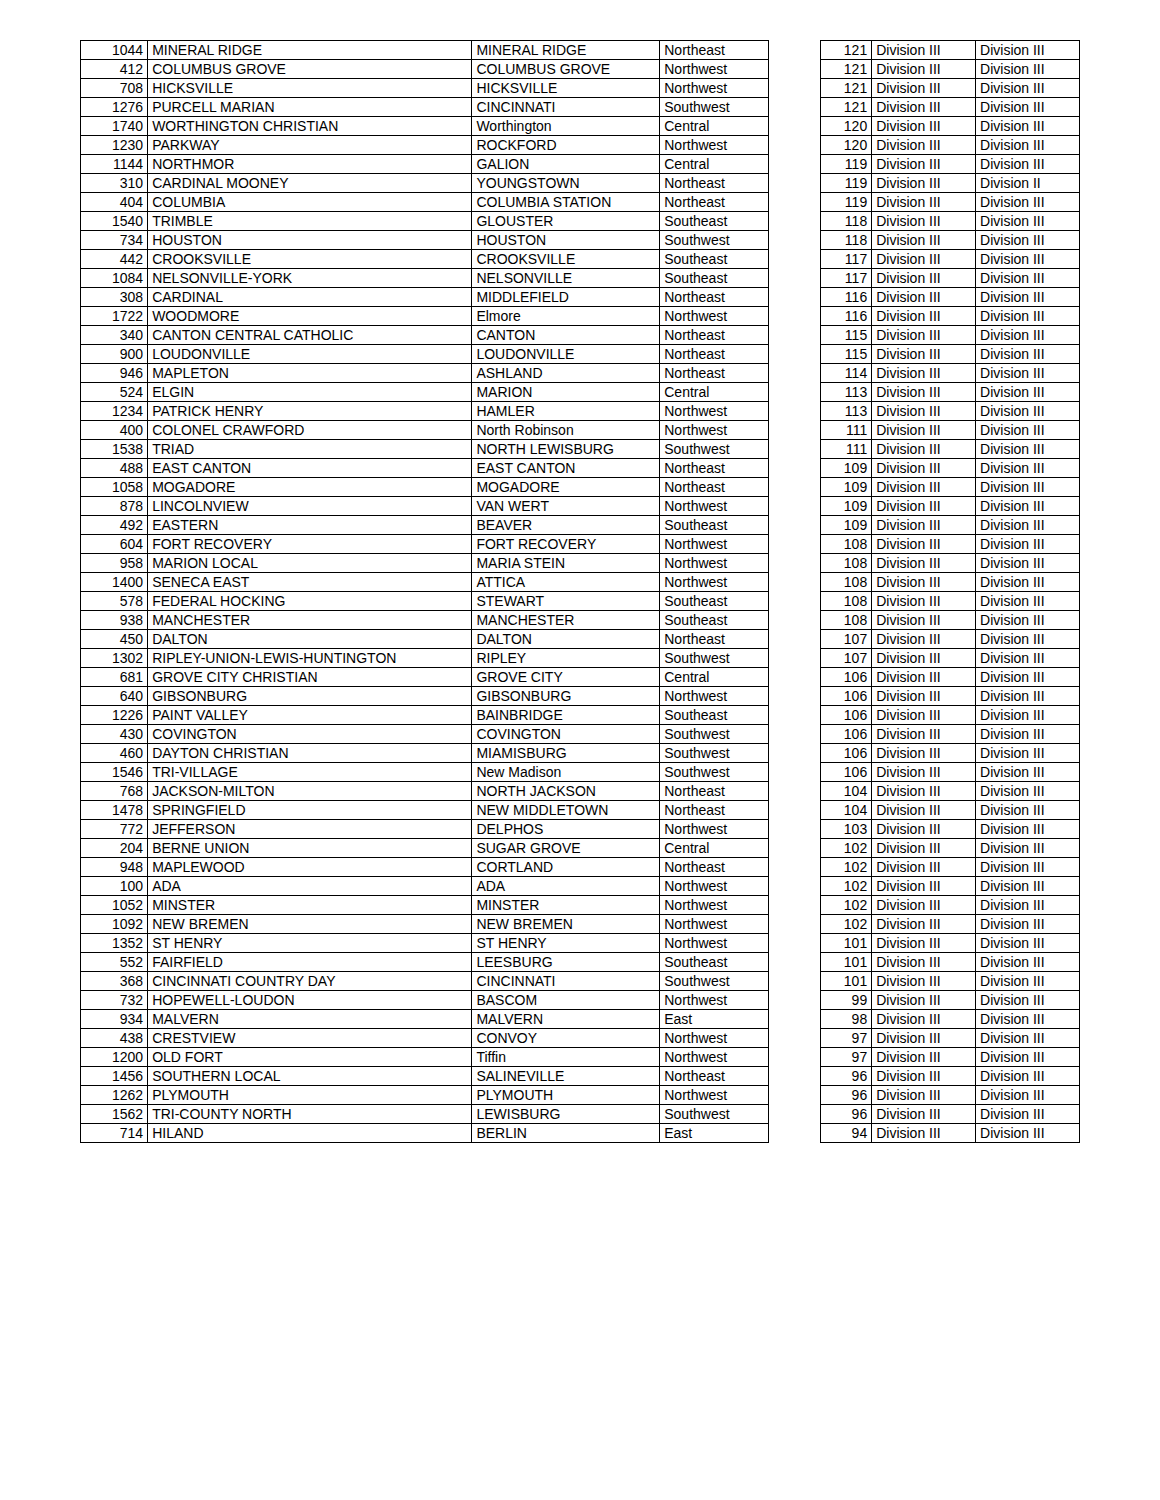| 1044 | MINERAL RIDGE | MINERAL RIDGE | Northeast | | 121 | Division III | Division III |
| 412 | COLUMBUS GROVE | COLUMBUS GROVE | Northwest | | 121 | Division III | Division III |
| 708 | HICKSVILLE | HICKSVILLE | Northwest | | 121 | Division III | Division III |
| 1276 | PURCELL MARIAN | CINCINNATI | Southwest | | 121 | Division III | Division III |
| 1740 | WORTHINGTON CHRISTIAN | Worthington | Central | | 120 | Division III | Division III |
| 1230 | PARKWAY | ROCKFORD | Northwest | | 120 | Division III | Division III |
| 1144 | NORTHMOR | GALION | Central | | 119 | Division III | Division III |
| 310 | CARDINAL MOONEY | YOUNGSTOWN | Northeast | | 119 | Division III | Division II |
| 404 | COLUMBIA | COLUMBIA STATION | Northeast | | 119 | Division III | Division III |
| 1540 | TRIMBLE | GLOUSTER | Southeast | | 118 | Division III | Division III |
| 734 | HOUSTON | HOUSTON | Southwest | | 118 | Division III | Division III |
| 442 | CROOKSVILLE | CROOKSVILLE | Southeast | | 117 | Division III | Division III |
| 1084 | NELSONVILLE-YORK | NELSONVILLE | Southeast | | 117 | Division III | Division III |
| 308 | CARDINAL | MIDDLEFIELD | Northeast | | 116 | Division III | Division III |
| 1722 | WOODMORE | Elmore | Northwest | | 116 | Division III | Division III |
| 340 | CANTON CENTRAL CATHOLIC | CANTON | Northeast | | 115 | Division III | Division III |
| 900 | LOUDONVILLE | LOUDONVILLE | Northeast | | 115 | Division III | Division III |
| 946 | MAPLETON | ASHLAND | Northeast | | 114 | Division III | Division III |
| 524 | ELGIN | MARION | Central | | 113 | Division III | Division III |
| 1234 | PATRICK HENRY | HAMLER | Northwest | | 113 | Division III | Division III |
| 400 | COLONEL CRAWFORD | North Robinson | Northwest | | 111 | Division III | Division III |
| 1538 | TRIAD | NORTH LEWISBURG | Southwest | | 111 | Division III | Division III |
| 488 | EAST CANTON | EAST CANTON | Northeast | | 109 | Division III | Division III |
| 1058 | MOGADORE | MOGADORE | Northeast | | 109 | Division III | Division III |
| 878 | LINCOLNVIEW | VAN WERT | Northwest | | 109 | Division III | Division III |
| 492 | EASTERN | BEAVER | Southeast | | 109 | Division III | Division III |
| 604 | FORT RECOVERY | FORT RECOVERY | Northwest | | 108 | Division III | Division III |
| 958 | MARION LOCAL | MARIA STEIN | Northwest | | 108 | Division III | Division III |
| 1400 | SENECA EAST | ATTICA | Northwest | | 108 | Division III | Division III |
| 578 | FEDERAL HOCKING | STEWART | Southeast | | 108 | Division III | Division III |
| 938 | MANCHESTER | MANCHESTER | Southeast | | 108 | Division III | Division III |
| 450 | DALTON | DALTON | Northeast | | 107 | Division III | Division III |
| 1302 | RIPLEY-UNION-LEWIS-HUNTINGTON | RIPLEY | Southwest | | 107 | Division III | Division III |
| 681 | GROVE CITY CHRISTIAN | GROVE CITY | Central | | 106 | Division III | Division III |
| 640 | GIBSONBURG | GIBSONBURG | Northwest | | 106 | Division III | Division III |
| 1226 | PAINT VALLEY | BAINBRIDGE | Southeast | | 106 | Division III | Division III |
| 430 | COVINGTON | COVINGTON | Southwest | | 106 | Division III | Division III |
| 460 | DAYTON CHRISTIAN | MIAMISBURG | Southwest | | 106 | Division III | Division III |
| 1546 | TRI-VILLAGE | New Madison | Southwest | | 106 | Division III | Division III |
| 768 | JACKSON-MILTON | NORTH JACKSON | Northeast | | 104 | Division III | Division III |
| 1478 | SPRINGFIELD | NEW MIDDLETOWN | Northeast | | 104 | Division III | Division III |
| 772 | JEFFERSON | DELPHOS | Northwest | | 103 | Division III | Division III |
| 204 | BERNE UNION | SUGAR GROVE | Central | | 102 | Division III | Division III |
| 948 | MAPLEWOOD | CORTLAND | Northeast | | 102 | Division III | Division III |
| 100 | ADA | ADA | Northwest | | 102 | Division III | Division III |
| 1052 | MINSTER | MINSTER | Northwest | | 102 | Division III | Division III |
| 1092 | NEW BREMEN | NEW BREMEN | Northwest | | 102 | Division III | Division III |
| 1352 | ST HENRY | ST HENRY | Northwest | | 101 | Division III | Division III |
| 552 | FAIRFIELD | LEESBURG | Southeast | | 101 | Division III | Division III |
| 368 | CINCINNATI COUNTRY DAY | CINCINNATI | Southwest | | 101 | Division III | Division III |
| 732 | HOPEWELL-LOUDON | BASCOM | Northwest | | 99 | Division III | Division III |
| 934 | MALVERN | MALVERN | East | | 98 | Division III | Division III |
| 438 | CRESTVIEW | CONVOY | Northwest | | 97 | Division III | Division III |
| 1200 | OLD FORT | Tiffin | Northwest | | 97 | Division III | Division III |
| 1456 | SOUTHERN LOCAL | SALINEVILLE | Northeast | | 96 | Division III | Division III |
| 1262 | PLYMOUTH | PLYMOUTH | Northwest | | 96 | Division III | Division III |
| 1562 | TRI-COUNTY NORTH | LEWISBURG | Southwest | | 96 | Division III | Division III |
| 714 | HILAND | BERLIN | East | | 94 | Division III | Division III |